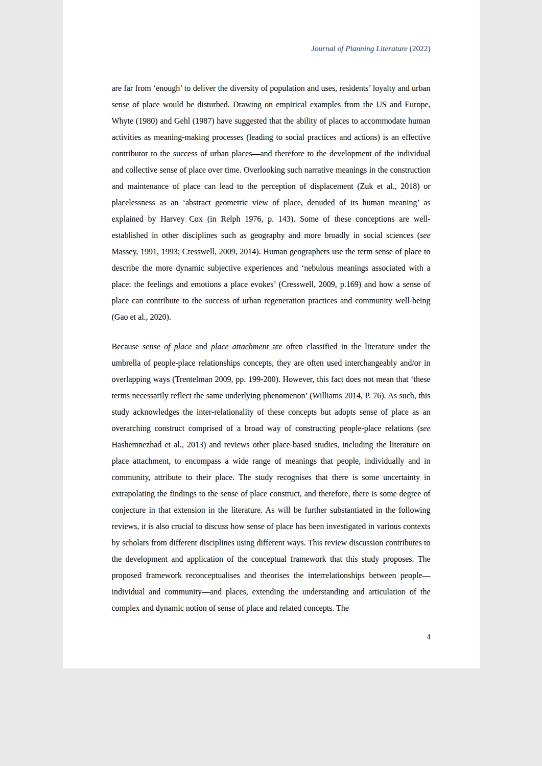Journal of Planning Literature (2022)
are far from ‘enough’ to deliver the diversity of population and uses, residents’ loyalty and urban sense of place would be disturbed. Drawing on empirical examples from the US and Europe, Whyte (1980) and Gehl (1987) have suggested that the ability of places to accommodate human activities as meaning-making processes (leading to social practices and actions) is an effective contributor to the success of urban places—and therefore to the development of the individual and collective sense of place over time. Overlooking such narrative meanings in the construction and maintenance of place can lead to the perception of displacement (Zuk et al., 2018) or placelessness as an ‘abstract geometric view of place, denuded of its human meaning’ as explained by Harvey Cox (in Relph 1976, p. 143). Some of these conceptions are well-established in other disciplines such as geography and more broadly in social sciences (see Massey, 1991, 1993; Cresswell, 2009, 2014). Human geographers use the term sense of place to describe the more dynamic subjective experiences and ‘nebulous meanings associated with a place: the feelings and emotions a place evokes’ (Cresswell, 2009, p.169) and how a sense of place can contribute to the success of urban regeneration practices and community well-being (Gao et al., 2020).
Because sense of place and place attachment are often classified in the literature under the umbrella of people-place relationships concepts, they are often used interchangeably and/or in overlapping ways (Trentelman 2009, pp. 199-200). However, this fact does not mean that ‘these terms necessarily reflect the same underlying phenomenon’ (Williams 2014, P. 76). As such, this study acknowledges the inter-relationality of these concepts but adopts sense of place as an overarching construct comprised of a broad way of constructing people-place relations (see Hashemnezhad et al., 2013) and reviews other place-based studies, including the literature on place attachment, to encompass a wide range of meanings that people, individually and in community, attribute to their place. The study recognises that there is some uncertainty in extrapolating the findings to the sense of place construct, and therefore, there is some degree of conjecture in that extension in the literature. As will be further substantiated in the following reviews, it is also crucial to discuss how sense of place has been investigated in various contexts by scholars from different disciplines using different ways. This review discussion contributes to the development and application of the conceptual framework that this study proposes. The proposed framework reconceptualises and theorises the interrelationships between people—individual and community—and places, extending the understanding and articulation of the complex and dynamic notion of sense of place and related concepts. The
4